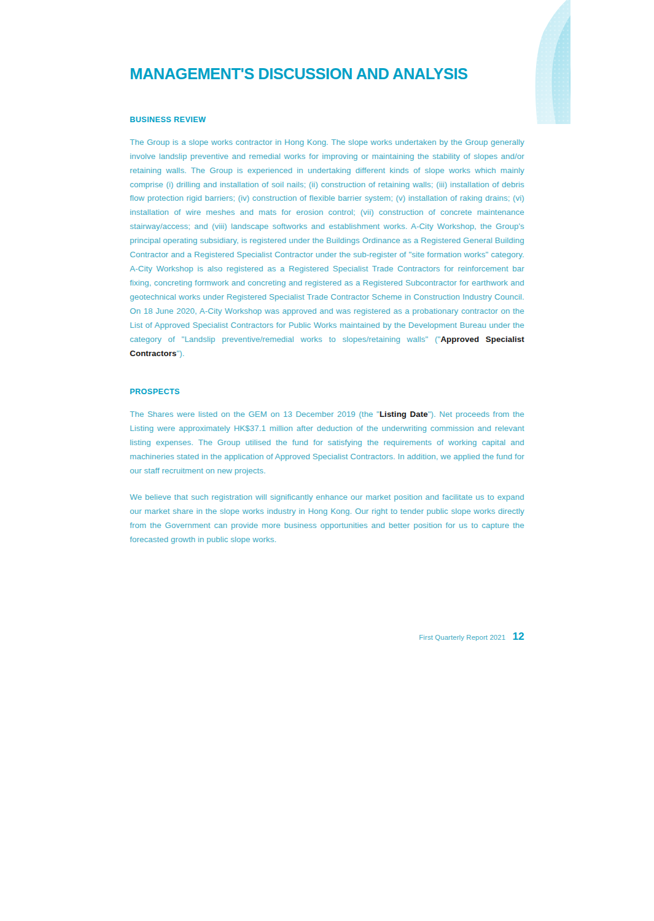MANAGEMENT'S DISCUSSION AND ANALYSIS
BUSINESS REVIEW
The Group is a slope works contractor in Hong Kong. The slope works undertaken by the Group generally involve landslip preventive and remedial works for improving or maintaining the stability of slopes and/or retaining walls. The Group is experienced in undertaking different kinds of slope works which mainly comprise (i) drilling and installation of soil nails; (ii) construction of retaining walls; (iii) installation of debris flow protection rigid barriers; (iv) construction of flexible barrier system; (v) installation of raking drains; (vi) installation of wire meshes and mats for erosion control; (vii) construction of concrete maintenance stairway/access; and (viii) landscape softworks and establishment works. A-City Workshop, the Group's principal operating subsidiary, is registered under the Buildings Ordinance as a Registered General Building Contractor and a Registered Specialist Contractor under the sub-register of "site formation works" category. A-City Workshop is also registered as a Registered Specialist Trade Contractors for reinforcement bar fixing, concreting formwork and concreting and registered as a Registered Subcontractor for earthwork and geotechnical works under Registered Specialist Trade Contractor Scheme in Construction Industry Council. On 18 June 2020, A-City Workshop was approved and was registered as a probationary contractor on the List of Approved Specialist Contractors for Public Works maintained by the Development Bureau under the category of "Landslip preventive/remedial works to slopes/retaining walls" ("Approved Specialist Contractors").
PROSPECTS
The Shares were listed on the GEM on 13 December 2019 (the "Listing Date"). Net proceeds from the Listing were approximately HK$37.1 million after deduction of the underwriting commission and relevant listing expenses. The Group utilised the fund for satisfying the requirements of working capital and machineries stated in the application of Approved Specialist Contractors. In addition, we applied the fund for our staff recruitment on new projects.
We believe that such registration will significantly enhance our market position and facilitate us to expand our market share in the slope works industry in Hong Kong. Our right to tender public slope works directly from the Government can provide more business opportunities and better position for us to capture the forecasted growth in public slope works.
First Quarterly Report 2021 12